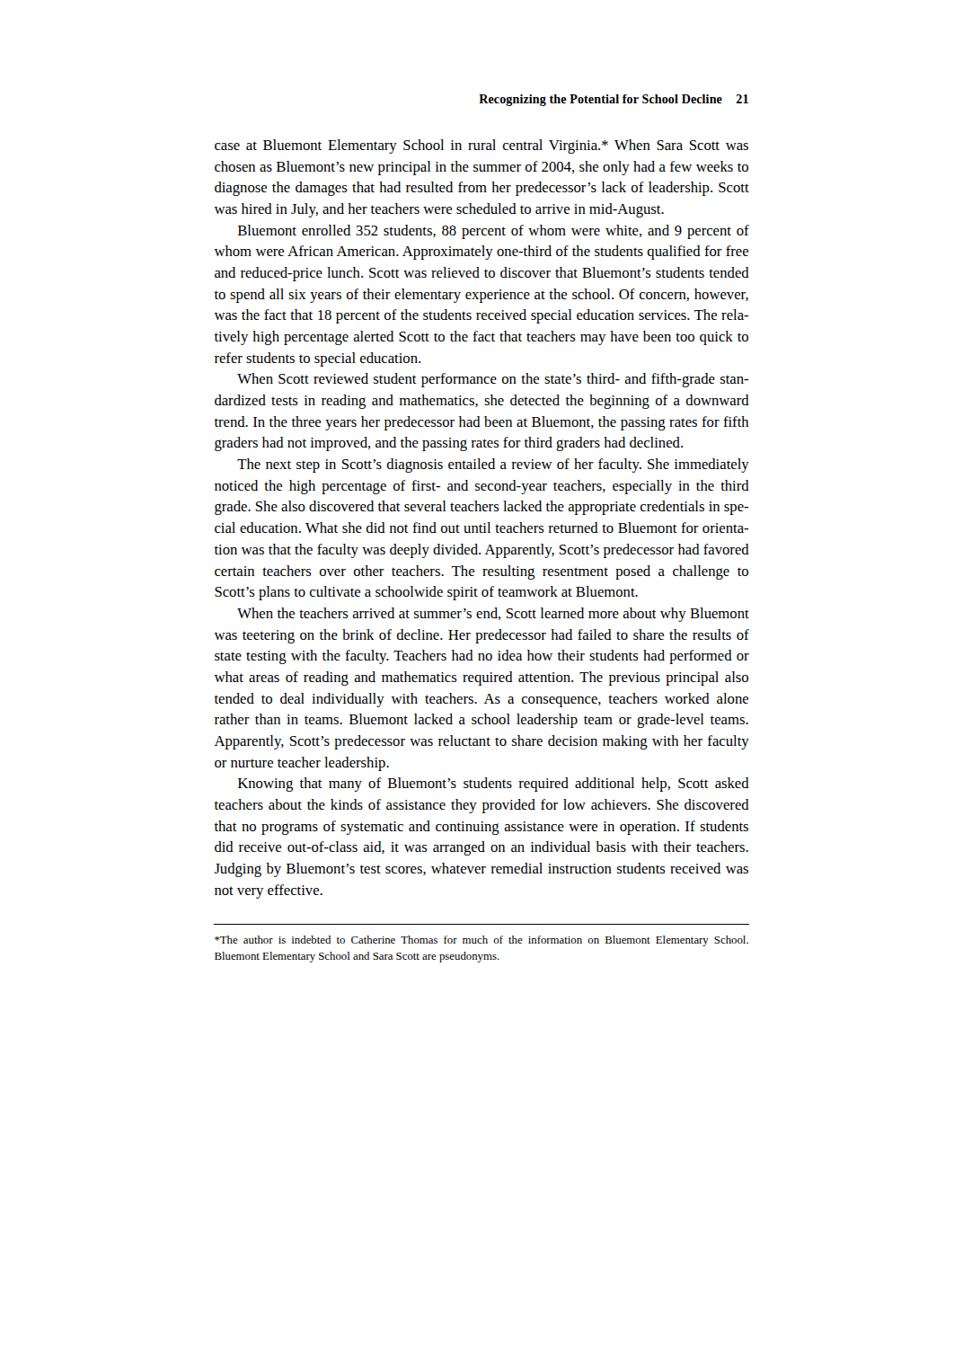Recognizing the Potential for School Decline21
case at Bluemont Elementary School in rural central Virginia.* When Sara Scott was chosen as Bluemont’s new principal in the summer of 2004, she only had a few weeks to diagnose the damages that had resulted from her predecessor’s lack of leadership. Scott was hired in July, and her teachers were scheduled to arrive in mid-August.
Bluemont enrolled 352 students, 88 percent of whom were white, and 9 percent of whom were African American. Approximately one-third of the students qualified for free and reduced-price lunch. Scott was relieved to discover that Bluemont’s students tended to spend all six years of their elementary experience at the school. Of concern, however, was the fact that 18 percent of the students received special education services. The relatively high percentage alerted Scott to the fact that teachers may have been too quick to refer students to special education.
When Scott reviewed student performance on the state’s third- and fifth-grade standardized tests in reading and mathematics, she detected the beginning of a downward trend. In the three years her predecessor had been at Bluemont, the passing rates for fifth graders had not improved, and the passing rates for third graders had declined.
The next step in Scott’s diagnosis entailed a review of her faculty. She immediately noticed the high percentage of first- and second-year teachers, especially in the third grade. She also discovered that several teachers lacked the appropriate credentials in special education. What she did not find out until teachers returned to Bluemont for orientation was that the faculty was deeply divided. Apparently, Scott’s predecessor had favored certain teachers over other teachers. The resulting resentment posed a challenge to Scott’s plans to cultivate a schoolwide spirit of teamwork at Bluemont.
When the teachers arrived at summer’s end, Scott learned more about why Bluemont was teetering on the brink of decline. Her predecessor had failed to share the results of state testing with the faculty. Teachers had no idea how their students had performed or what areas of reading and mathematics required attention. The previous principal also tended to deal individually with teachers. As a consequence, teachers worked alone rather than in teams. Bluemont lacked a school leadership team or grade-level teams. Apparently, Scott’s predecessor was reluctant to share decision making with her faculty or nurture teacher leadership.
Knowing that many of Bluemont’s students required additional help, Scott asked teachers about the kinds of assistance they provided for low achievers. She discovered that no programs of systematic and continuing assistance were in operation. If students did receive out-of-class aid, it was arranged on an individual basis with their teachers. Judging by Bluemont’s test scores, whatever remedial instruction students received was not very effective.
*The author is indebted to Catherine Thomas for much of the information on Bluemont Elementary School. Bluemont Elementary School and Sara Scott are pseudonyms.